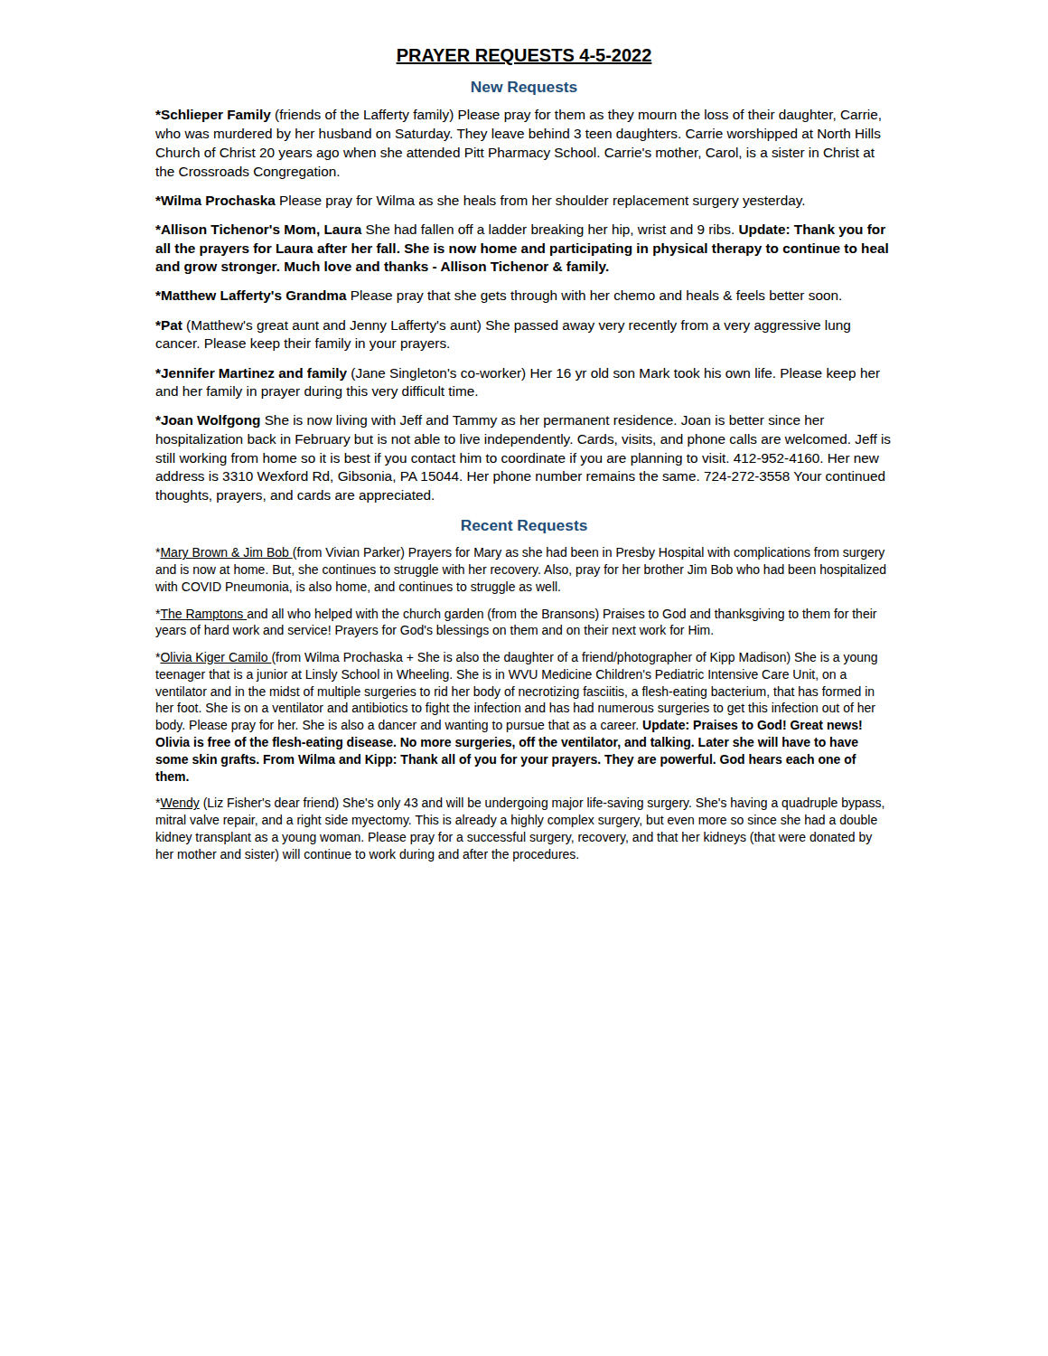PRAYER REQUESTS 4-5-2022
New Requests
*Schlieper Family (friends of the Lafferty family) Please pray for them as they mourn the loss of their daughter, Carrie, who was murdered by her husband on Saturday. They leave behind 3 teen daughters. Carrie worshipped at North Hills Church of Christ 20 years ago when she attended Pitt Pharmacy School. Carrie's mother, Carol, is a sister in Christ at the Crossroads Congregation.
*Wilma Prochaska Please pray for Wilma as she heals from her shoulder replacement surgery yesterday.
*Allison Tichenor's Mom, Laura She had fallen off a ladder breaking her hip, wrist and 9 ribs. Update: Thank you for all the prayers for Laura after her fall. She is now home and participating in physical therapy to continue to heal and grow stronger. Much love and thanks - Allison Tichenor & family.
*Matthew Lafferty's Grandma Please pray that she gets through with her chemo and heals & feels better soon.
*Pat (Matthew's great aunt and Jenny Lafferty's aunt) She passed away very recently from a very aggressive lung cancer. Please keep their family in your prayers.
*Jennifer Martinez and family (Jane Singleton's co-worker) Her 16 yr old son Mark took his own life. Please keep her and her family in prayer during this very difficult time.
*Joan Wolfgong She is now living with Jeff and Tammy as her permanent residence. Joan is better since her hospitalization back in February but is not able to live independently. Cards, visits, and phone calls are welcomed. Jeff is still working from home so it is best if you contact him to coordinate if you are planning to visit. 412-952-4160. Her new address is 3310 Wexford Rd, Gibsonia, PA 15044. Her phone number remains the same. 724-272-3558 Your continued thoughts, prayers, and cards are appreciated.
Recent Requests
*Mary Brown & Jim Bob (from Vivian Parker) Prayers for Mary as she had been in Presby Hospital with complications from surgery and is now at home. But, she continues to struggle with her recovery. Also, pray for her brother Jim Bob who had been hospitalized with COVID Pneumonia, is also home, and continues to struggle as well.
*The Ramptons and all who helped with the church garden (from the Bransons) Praises to God and thanksgiving to them for their years of hard work and service! Prayers for God's blessings on them and on their next work for Him.
*Olivia Kiger Camilo (from Wilma Prochaska + She is also the daughter of a friend/photographer of Kipp Madison) She is a young teenager that is a junior at Linsly School in Wheeling. She is in WVU Medicine Children's Pediatric Intensive Care Unit, on a ventilator and in the midst of multiple surgeries to rid her body of necrotizing fasciitis, a flesh-eating bacterium, that has formed in her foot. She is on a ventilator and antibiotics to fight the infection and has had numerous surgeries to get this infection out of her body. Please pray for her. She is also a dancer and wanting to pursue that as a career. Update: Praises to God! Great news! Olivia is free of the flesh-eating disease. No more surgeries, off the ventilator, and talking. Later she will have to have some skin grafts. From Wilma and Kipp: Thank all of you for your prayers. They are powerful. God hears each one of them.
*Wendy (Liz Fisher's dear friend) She's only 43 and will be undergoing major life-saving surgery. She's having a quadruple bypass, mitral valve repair, and a right side myectomy. This is already a highly complex surgery, but even more so since she had a double kidney transplant as a young woman. Please pray for a successful surgery, recovery, and that her kidneys (that were donated by her mother and sister) will continue to work during and after the procedures.